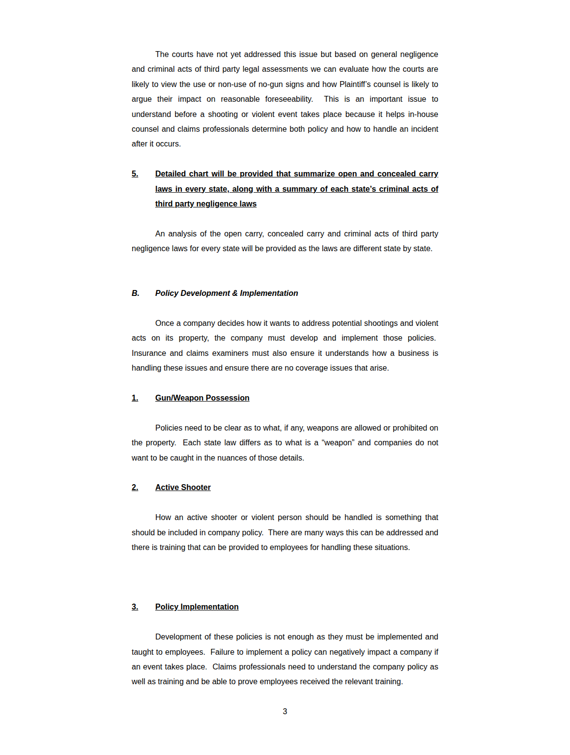The courts have not yet addressed this issue but based on general negligence and criminal acts of third party legal assessments we can evaluate how the courts are likely to view the use or non-use of no-gun signs and how Plaintiff’s counsel is likely to argue their impact on reasonable foreseeability. This is an important issue to understand before a shooting or violent event takes place because it helps in-house counsel and claims professionals determine both policy and how to handle an incident after it occurs.
5.
Detailed chart will be provided that summarize open and concealed carry laws in every state, along with a summary of each state’s criminal acts of third party negligence laws
An analysis of the open carry, concealed carry and criminal acts of third party negligence laws for every state will be provided as the laws are different state by state.
B.
Policy Development & Implementation
Once a company decides how it wants to address potential shootings and violent acts on its property, the company must develop and implement those policies. Insurance and claims examiners must also ensure it understands how a business is handling these issues and ensure there are no coverage issues that arise.
1.
Gun/Weapon Possession
Policies need to be clear as to what, if any, weapons are allowed or prohibited on the property. Each state law differs as to what is a “weapon” and companies do not want to be caught in the nuances of those details.
2.
Active Shooter
How an active shooter or violent person should be handled is something that should be included in company policy. There are many ways this can be addressed and there is training that can be provided to employees for handling these situations.
3.
Policy Implementation
Development of these policies is not enough as they must be implemented and taught to employees. Failure to implement a policy can negatively impact a company if an event takes place. Claims professionals need to understand the company policy as well as training and be able to prove employees received the relevant training.
3